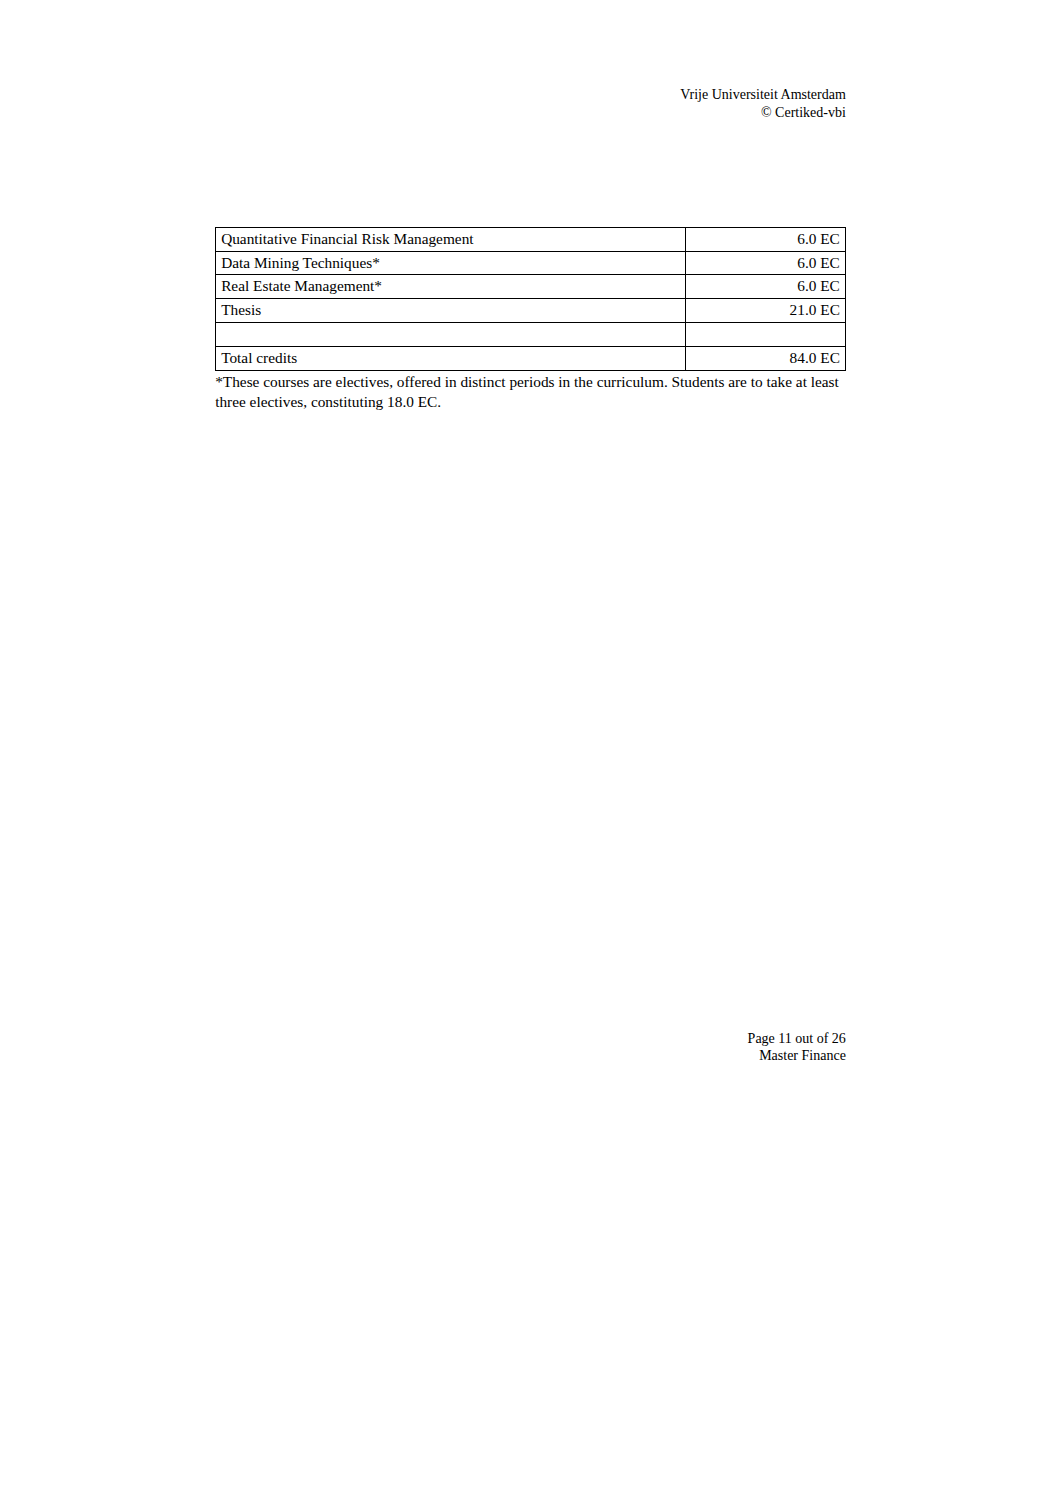Vrije Universiteit Amsterdam
© Certiked-vbi
| Quantitative Financial Risk Management | 6.0 EC |
| Data Mining Techniques* | 6.0 EC |
| Real Estate Management* | 6.0 EC |
| Thesis | 21.0 EC |
| Total credits | 84.0 EC |
*These courses are electives, offered in distinct periods in the curriculum. Students are to take at least three electives, constituting 18.0 EC.
Page 11 out of 26
Master Finance